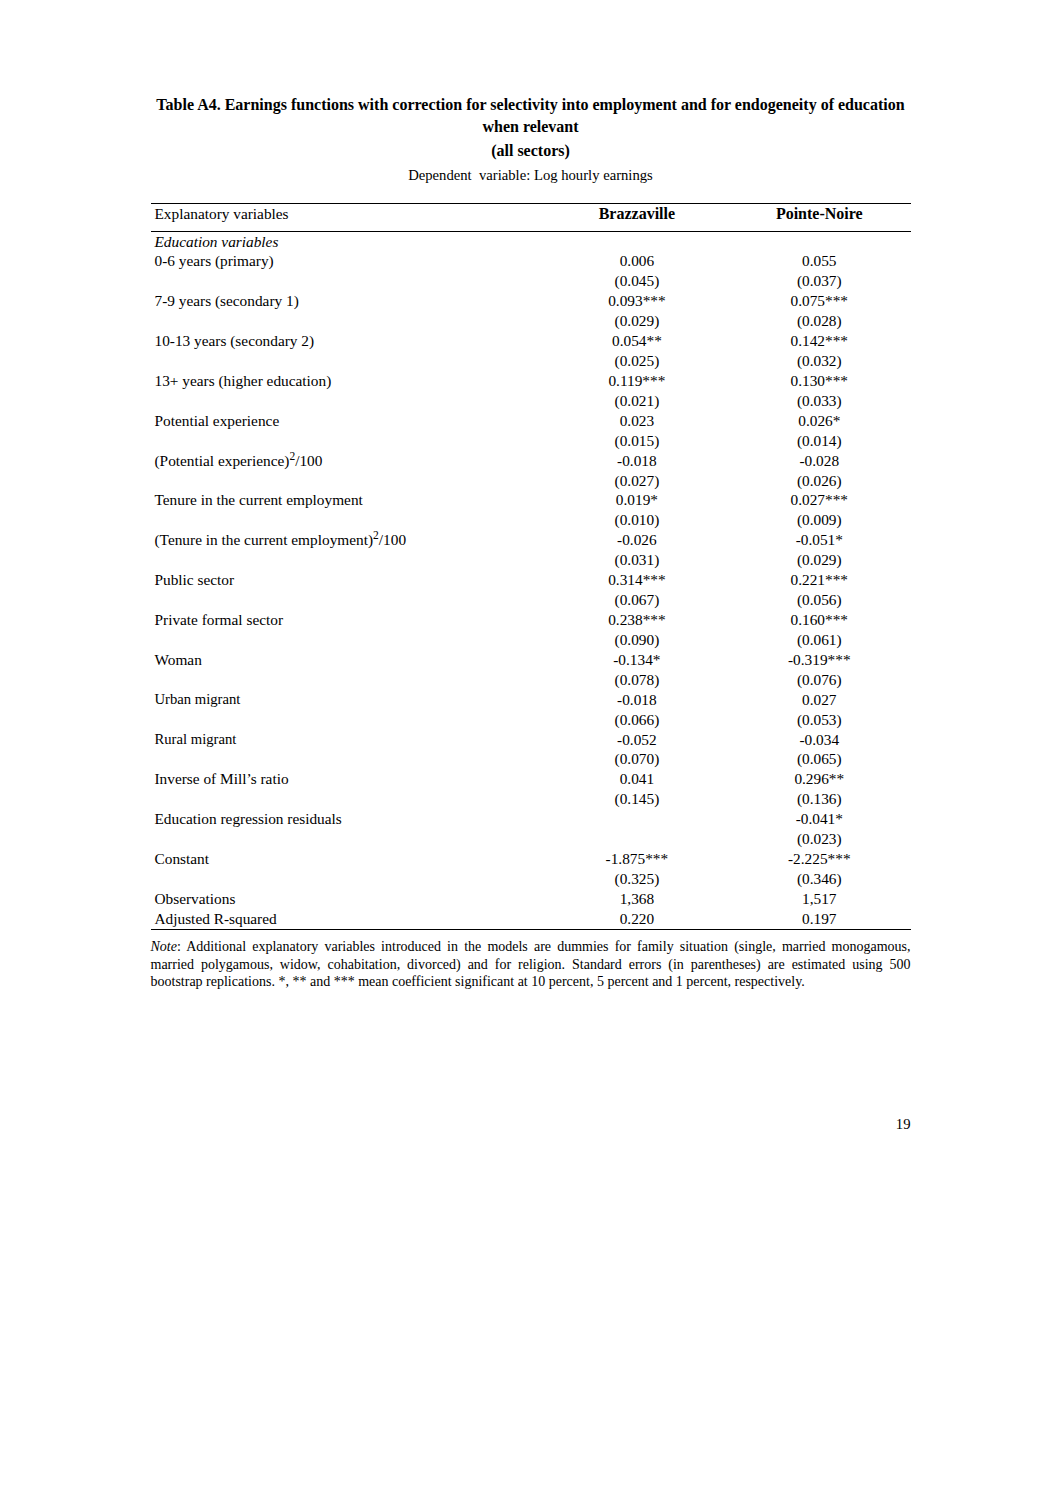Table A4. Earnings functions with correction for selectivity into employment and for endogeneity of education when relevant
(all sectors)
Dependent variable: Log hourly earnings
| Explanatory variables | Brazzaville | Pointe-Noire |
| --- | --- | --- |
| Education variables | | |
| 0-6 years (primary) | 0.006 | 0.055 |
| | (0.045) | (0.037) |
| 7-9 years (secondary 1) | 0.093*** | 0.075*** |
| | (0.029) | (0.028) |
| 10-13 years (secondary 2) | 0.054** | 0.142*** |
| | (0.025) | (0.032) |
| 13+ years (higher education) | 0.119*** | 0.130*** |
| | (0.021) | (0.033) |
| Potential experience | 0.023 | 0.026* |
| | (0.015) | (0.014) |
| (Potential experience) 2 /100 | -0.018 | -0.028 |
| | (0.027) | (0.026) |
| Tenure in the current employment | 0.019* | 0.027*** |
| | (0.010) | (0.009) |
| (Tenure in the current employment) 2 /100 | -0.026 | -0.051* |
| | (0.031) | (0.029) |
| Public sector | 0.314*** | 0.221*** |
| | (0.067) | (0.056) |
| Private formal sector | 0.238*** | 0.160*** |
| | (0.090) | (0.061) |
| Woman | -0.134* | -0.319*** |
| | (0.078) | (0.076) |
| Urban migrant | -0.018 | 0.027 |
| | (0.066) | (0.053) |
| Rural migrant | -0.052 | -0.034 |
| | (0.070) | (0.065) |
| Inverse of Mill’s ratio | 0.041 | 0.296** |
| | (0.145) | (0.136) |
| Education regression residuals | | -0.041* |
| | | (0.023) |
| Constant | -1.875*** | -2.225*** |
| | (0.325) | (0.346) |
| Observations | 1,368 | 1,517 |
| Adjusted R-squared | 0.220 | 0.197 |
Note: Additional explanatory variables introduced in the models are dummies for family situation (single, married monogamous, married polygamous, widow, cohabitation, divorced) and for religion. Standard errors (in parentheses) are estimated using 500 bootstrap replications. *, ** and *** mean coefficient significant at 10 percent, 5 percent and 1 percent, respectively.
19